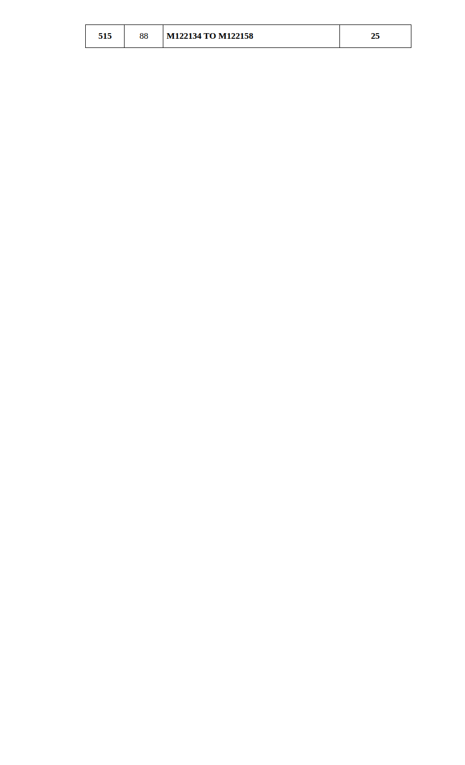| | 515 | 88 | M122134 TO M122158 | 25 |